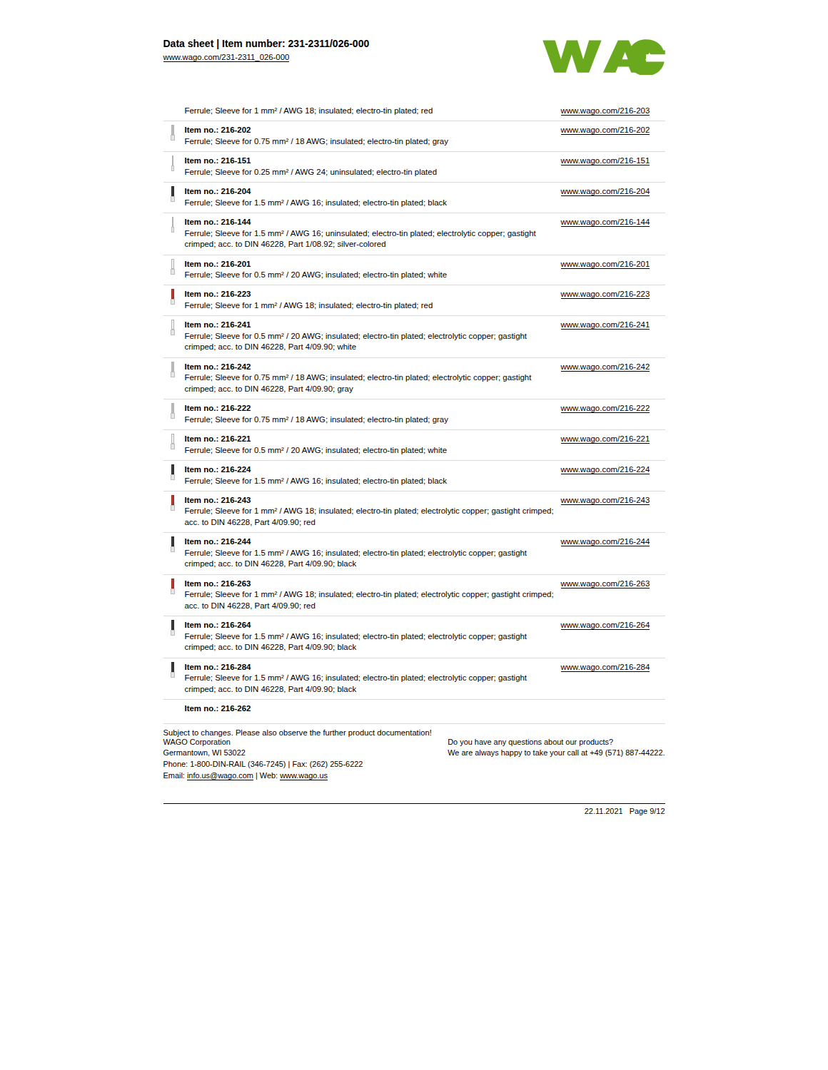Data sheet | Item number: 231-2311/026-000
www.wago.com/231-2311_026-000
| | Ferrule; Sleeve for 1 mm² / AWG 18; insulated; electro-tin plated; red | www.wago.com/216-203 |
| | Item no.: 216-202 Ferrule; Sleeve for 0.75 mm² / 18 AWG; insulated; electro-tin plated; gray | www.wago.com/216-202 |
| | Item no.: 216-151 Ferrule; Sleeve for 0.25 mm² / AWG 24; uninsulated; electro-tin plated | www.wago.com/216-151 |
| | Item no.: 216-204 Ferrule; Sleeve for 1.5 mm² / AWG 16; insulated; electro-tin plated; black | www.wago.com/216-204 |
| | Item no.: 216-144 Ferrule; Sleeve for 1.5 mm² / AWG 16; uninsulated; electro-tin plated; electrolytic copper; gastight crimped; acc. to DIN 46228, Part 1/08.92; silver-colored | www.wago.com/216-144 |
| | Item no.: 216-201 Ferrule; Sleeve for 0.5 mm² / 20 AWG; insulated; electro-tin plated; white | www.wago.com/216-201 |
| | Item no.: 216-223 Ferrule; Sleeve for 1 mm² / AWG 18; insulated; electro-tin plated; red | www.wago.com/216-223 |
| | Item no.: 216-241 Ferrule; Sleeve for 0.5 mm² / 20 AWG; insulated; electro-tin plated; electrolytic copper; gastight crimped; acc. to DIN 46228, Part 4/09.90; white | www.wago.com/216-241 |
| | Item no.: 216-242 Ferrule; Sleeve for 0.75 mm² / 18 AWG; insulated; electro-tin plated; electrolytic copper; gastight crimped; acc. to DIN 46228, Part 4/09.90; gray | www.wago.com/216-242 |
| | Item no.: 216-222 Ferrule; Sleeve for 0.75 mm² / 18 AWG; insulated; electro-tin plated; gray | www.wago.com/216-222 |
| | Item no.: 216-221 Ferrule; Sleeve for 0.5 mm² / 20 AWG; insulated; electro-tin plated; white | www.wago.com/216-221 |
| | Item no.: 216-224 Ferrule; Sleeve for 1.5 mm² / AWG 16; insulated; electro-tin plated; black | www.wago.com/216-224 |
| | Item no.: 216-243 Ferrule; Sleeve for 1 mm² / AWG 18; insulated; electro-tin plated; electrolytic copper; gastight crimped; acc. to DIN 46228, Part 4/09.90; red | www.wago.com/216-243 |
| | Item no.: 216-244 Ferrule; Sleeve for 1.5 mm² / AWG 16; insulated; electro-tin plated; electrolytic copper; gastight crimped; acc. to DIN 46228, Part 4/09.90; black | www.wago.com/216-244 |
| | Item no.: 216-263 Ferrule; Sleeve for 1 mm² / AWG 18; insulated; electro-tin plated; electrolytic copper; gastight crimped; acc. to DIN 46228, Part 4/09.90; red | www.wago.com/216-263 |
| | Item no.: 216-264 Ferrule; Sleeve for 1.5 mm² / AWG 16; insulated; electro-tin plated; electrolytic copper; gastight crimped; acc. to DIN 46228, Part 4/09.90; black | www.wago.com/216-264 |
| | Item no.: 216-284 Ferrule; Sleeve for 1.5 mm² / AWG 16; insulated; electro-tin plated; electrolytic copper; gastight crimped; acc. to DIN 46228, Part 4/09.90; black | www.wago.com/216-284 |
| | Item no.: 216-262 | |
Subject to changes. Please also observe the further product documentation!
WAGO Corporation
Germantown, WI 53022
Phone: 1-800-DIN-RAIL (346-7245) | Fax: (262) 255-6222
Email: info.us@wago.com | Web: www.wago.us
Do you have any questions about our products?
We are always happy to take your call at +49 (571) 887-44222.
22.11.2021 Page 9/12